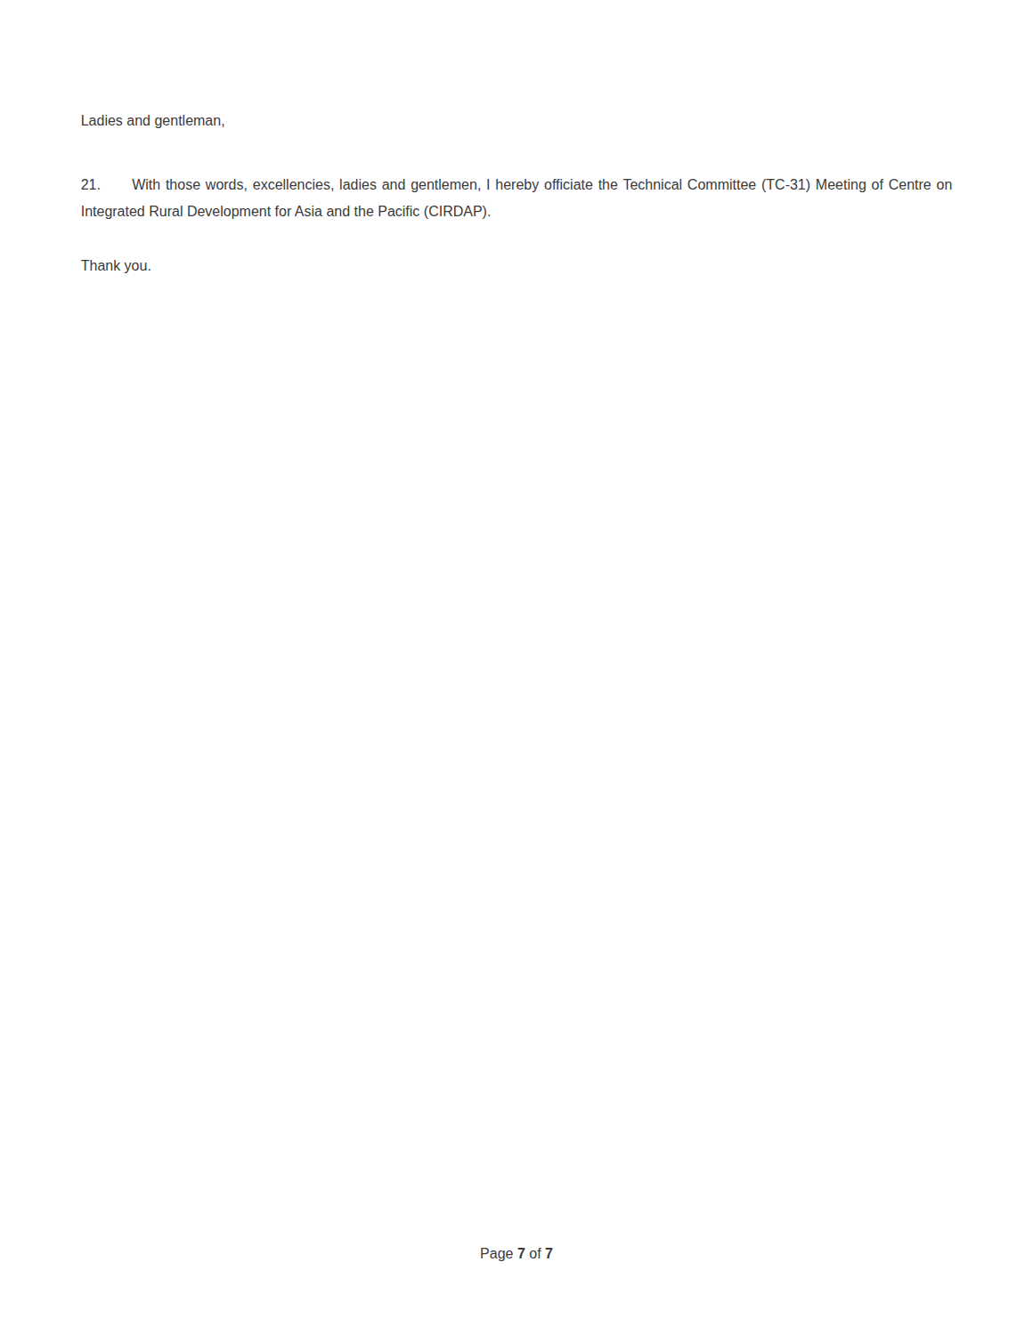Ladies and gentleman,
21. With those words, excellencies, ladies and gentlemen, I hereby officiate the Technical Committee (TC-31) Meeting of Centre on Integrated Rural Development for Asia and the Pacific (CIRDAP).
Thank you.
Page 7 of 7